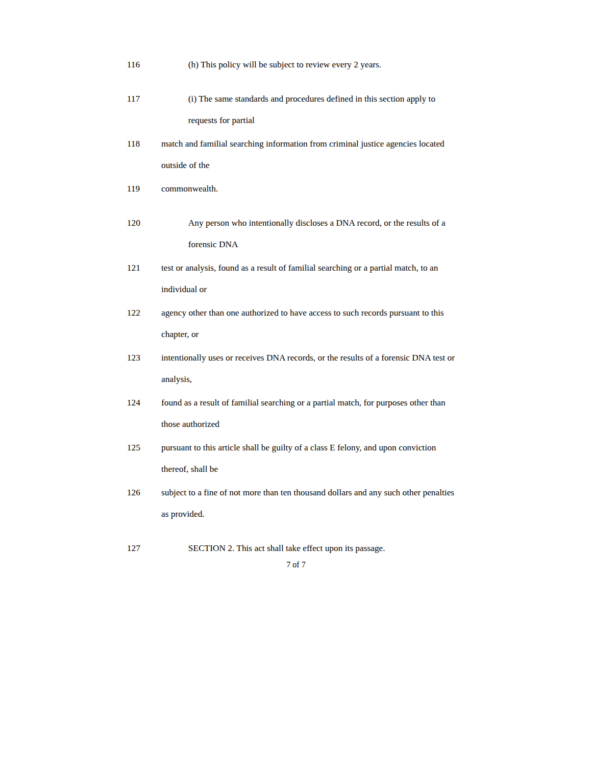116
(h) This policy will be subject to review every 2 years.
117
(i) The same standards and procedures defined in this section apply to requests for partial
118
match and familial searching information from criminal justice agencies located outside of the
119
commonwealth.
120
Any person who intentionally discloses a DNA record, or the results of a forensic DNA
121
test or analysis, found as a result of familial searching or a partial match, to an individual or
122
agency other than one authorized to have access to such records pursuant to this chapter, or
123
intentionally uses or receives DNA records, or the results of a forensic DNA test or analysis,
124
found as a result of familial searching or a partial match, for purposes other than those authorized
125
pursuant to this article shall be guilty of a class E felony, and upon conviction thereof, shall be
126
subject to a fine of not more than ten thousand dollars and any such other penalties as provided.
127
SECTION 2. This act shall take effect upon its passage.
7 of 7